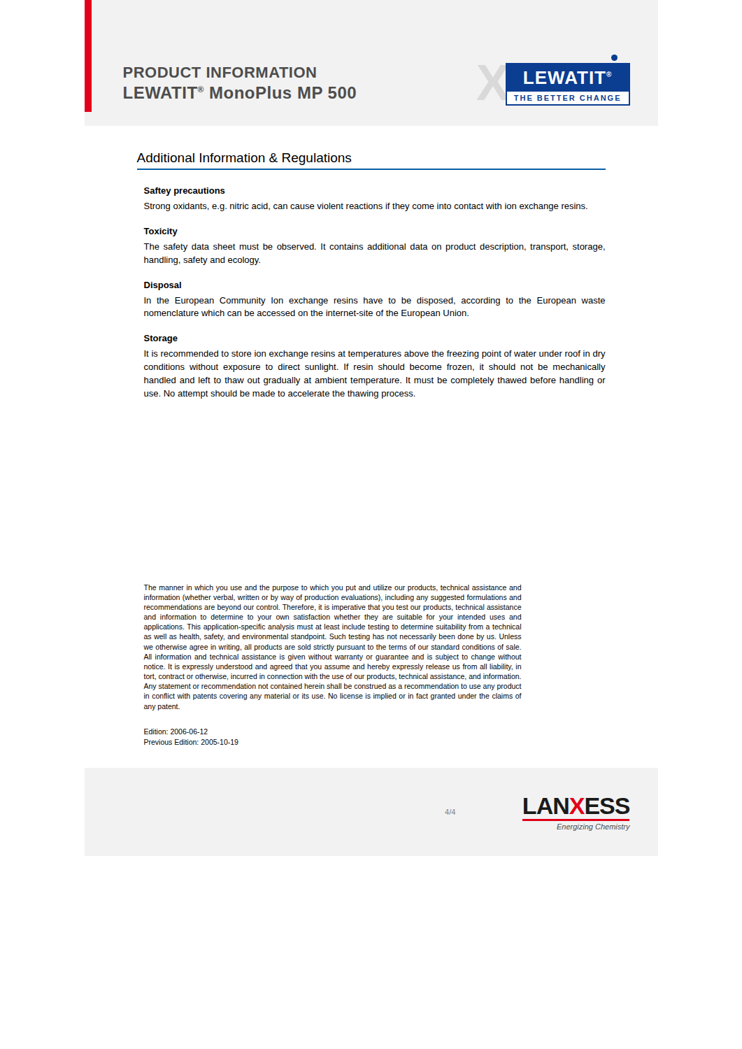PRODUCT INFORMATION
LEWATIT® MonoPlus MP 500
X
LEWATIT®
THE BETTER CHANGE
Additional Information & Regulations
Saftey precautions
Strong oxidants, e.g. nitric acid, can cause violent reactions if they come into contact with ion exchange resins.
Toxicity
The safety data sheet must be observed. It contains additional data on product description, transport, storage, handling, safety and ecology.
Disposal
In the European Community Ion exchange resins have to be disposed, according to the European waste nomenclature which can be accessed on the internet-site of the European Union.
Storage
It is recommended to store ion exchange resins at temperatures above the freezing point of water under roof in dry conditions without exposure to direct sunlight. If resin should become frozen, it should not be mechanically handled and left to thaw out gradually at ambient temperature. It must be completely thawed before handling or use. No attempt should be made to accelerate the thawing process.
The manner in which you use and the purpose to which you put and utilize our products, technical assistance and information (whether verbal, written or by way of production evaluations), including any suggested formulations and recommendations are beyond our control. Therefore, it is imperative that you test our products, technical assistance and information to determine to your own satisfaction whether they are suitable for your intended uses and applications. This application-specific analysis must at least include testing to determine suitability from a technical as well as health, safety, and environmental standpoint. Such testing has not necessarily been done by us. Unless we otherwise agree in writing, all products are sold strictly pursuant to the terms of our standard conditions of sale. All information and technical assistance is given without warranty or guarantee and is subject to change without notice. It is expressly understood and agreed that you assume and hereby expressly release us from all liability, in tort, contract or otherwise, incurred in connection with the use of our products, technical assistance, and information. Any statement or recommendation not contained herein shall be construed as a recommendation to use any product in conflict with patents covering any material or its use. No license is implied or in fact granted under the claims of any patent.
Edition: 2006-06-12
Previous Edition: 2005-10-19
4/4
LANXESS
Energizing Chemistry